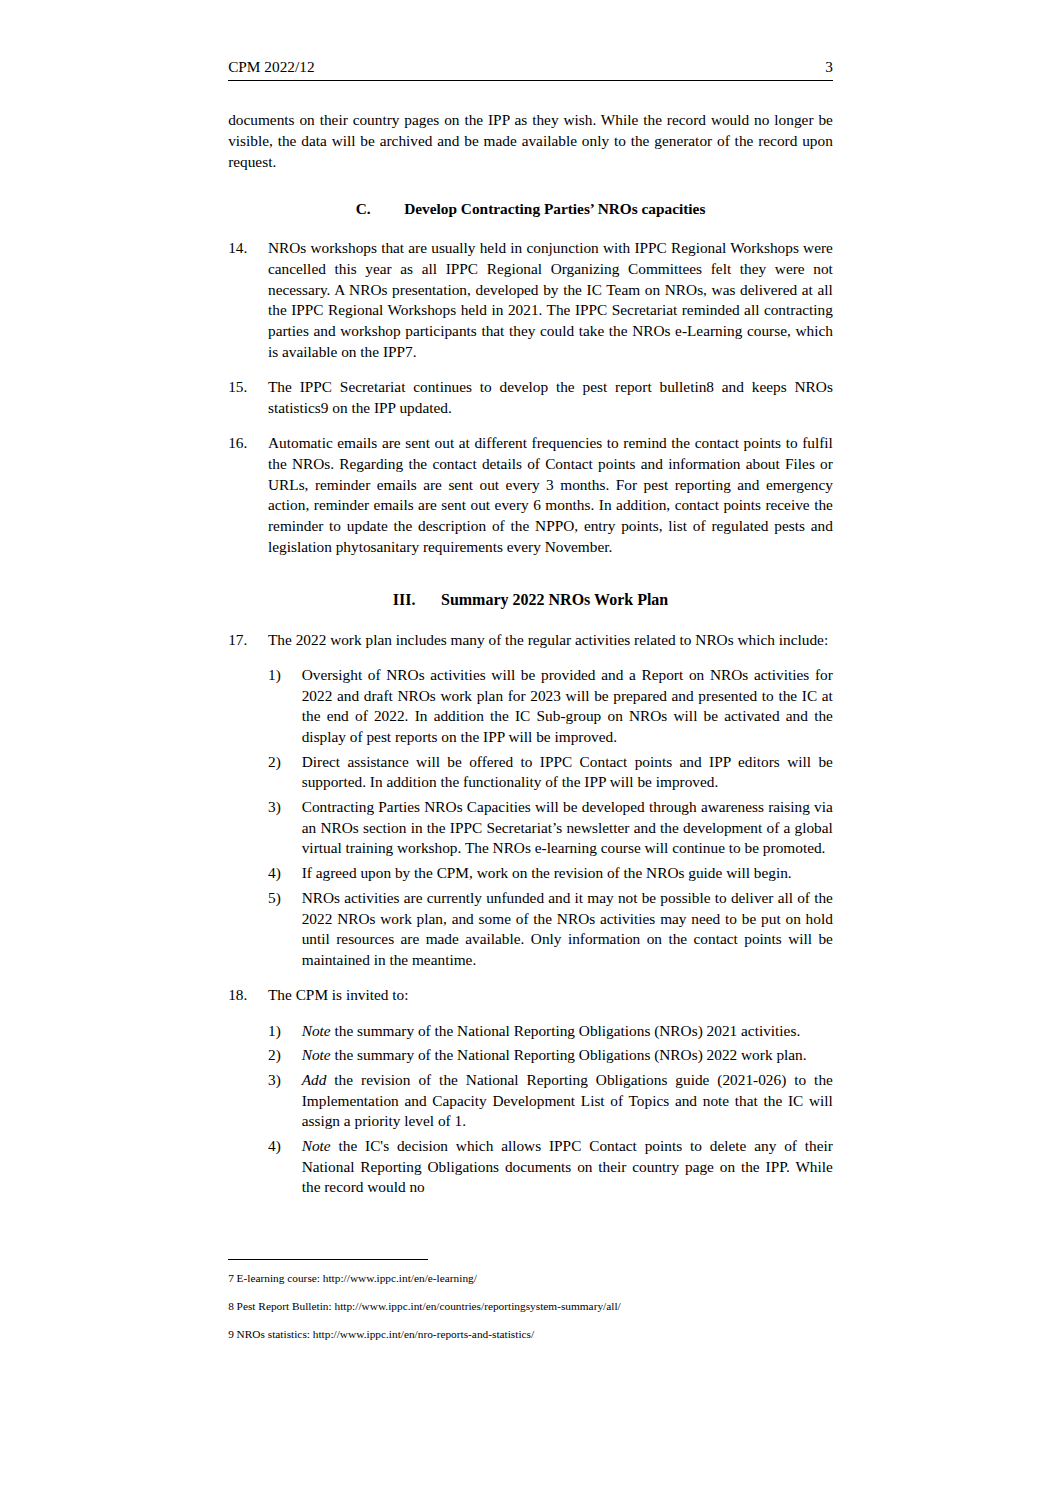CPM 2022/12 3
documents on their country pages on the IPP as they wish. While the record would no longer be visible, the data will be archived and be made available only to the generator of the record upon request.
C. Develop Contracting Parties’ NROs capacities
14. NROs workshops that are usually held in conjunction with IPPC Regional Workshops were cancelled this year as all IPPC Regional Organizing Committees felt they were not necessary. A NROs presentation, developed by the IC Team on NROs, was delivered at all the IPPC Regional Workshops held in 2021. The IPPC Secretariat reminded all contracting parties and workshop participants that they could take the NROs e-Learning course, which is available on the IPP7.
15. The IPPC Secretariat continues to develop the pest report bulletin8 and keeps NROs statistics9 on the IPP updated.
16. Automatic emails are sent out at different frequencies to remind the contact points to fulfil the NROs. Regarding the contact details of Contact points and information about Files or URLs, reminder emails are sent out every 3 months. For pest reporting and emergency action, reminder emails are sent out every 6 months. In addition, contact points receive the reminder to update the description of the NPPO, entry points, list of regulated pests and legislation phytosanitary requirements every November.
III. Summary 2022 NROs Work Plan
17. The 2022 work plan includes many of the regular activities related to NROs which include:
Oversight of NROs activities will be provided and a Report on NROs activities for 2022 and draft NROs work plan for 2023 will be prepared and presented to the IC at the end of 2022. In addition the IC Sub-group on NROs will be activated and the display of pest reports on the IPP will be improved.
Direct assistance will be offered to IPPC Contact points and IPP editors will be supported. In addition the functionality of the IPP will be improved.
Contracting Parties NROs Capacities will be developed through awareness raising via an NROs section in the IPPC Secretariat’s newsletter and the development of a global virtual training workshop. The NROs e-learning course will continue to be promoted.
If agreed upon by the CPM, work on the revision of the NROs guide will begin.
NROs activities are currently unfunded and it may not be possible to deliver all of the 2022 NROs work plan, and some of the NROs activities may need to be put on hold until resources are made available. Only information on the contact points will be maintained in the meantime.
18. The CPM is invited to:
Note the summary of the National Reporting Obligations (NROs) 2021 activities.
Note the summary of the National Reporting Obligations (NROs) 2022 work plan.
Add the revision of the National Reporting Obligations guide (2021-026) to the Implementation and Capacity Development List of Topics and note that the IC will assign a priority level of 1.
Note the IC's decision which allows IPPC Contact points to delete any of their National Reporting Obligations documents on their country page on the IPP. While the record would no
7 E-learning course: http://www.ippc.int/en/e-learning/
8 Pest Report Bulletin: http://www.ippc.int/en/countries/reportingsystem-summary/all/
9 NROs statistics: http://www.ippc.int/en/nro-reports-and-statistics/